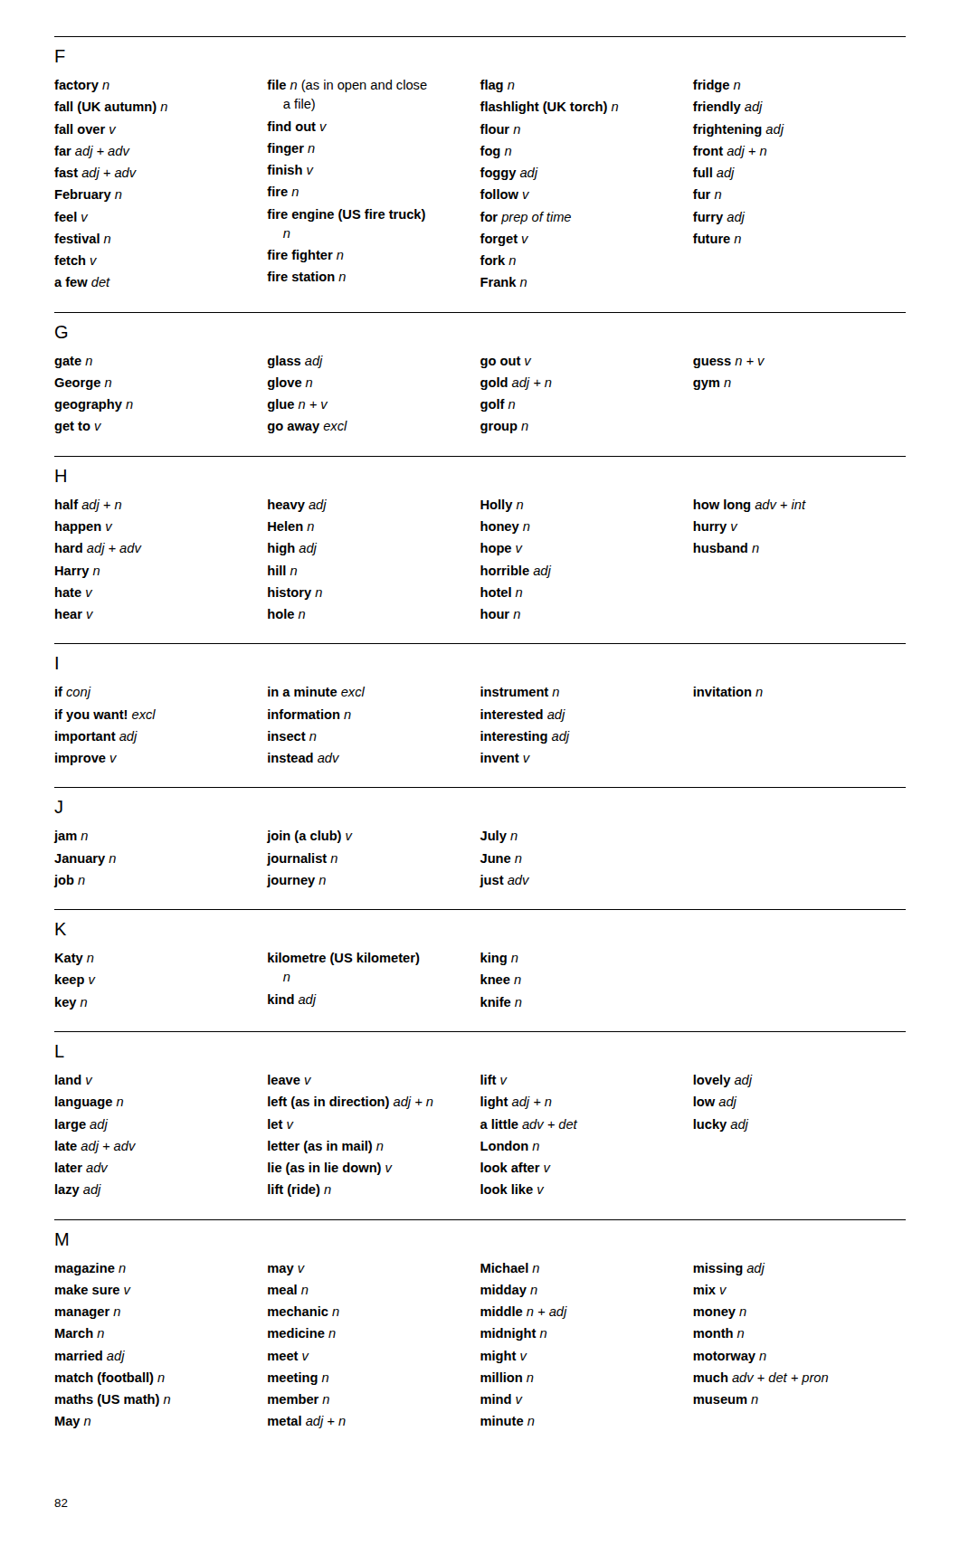F
factory n
fall (UK autumn) n
fall over v
far adj + adv
fast adj + adv
February n
feel v
festival n
fetch v
a few det
file n (as in open and closea file)
find out v
finger n
finish v
fire n
fire engine (US fire truck) n
fire fighter n
fire station n
flag n
flashlight (UK torch) n
flour n
fog n
foggy adj
follow v
for prep of time
forget v
fork n
Frank n
fridge n
friendly adj
frightening adj
front adj + n
full adj
fur n
furry adj
future n
G
gate n
George n
geography n
get to v
glass adj
glove n
glue n + v
go away excl
go out v
gold adj + n
golf n
group n
guess n + v
gym n
H
half adj + n
happen v
hard adj + adv
Harry n
hate v
hear v
heavy adj
Helen n
high adj
hill n
history n
hole n
Holly n
honey n
hope v
horrible adj
hotel n
hour n
how long adv + int
hurry v
husband n
I
if conj
if you want! excl
important adj
improve v
in a minute excl
information n
insect n
instead adv
instrument n
interested adj
interesting adj
invent v
invitation n
J
jam n
January n
job n
join (a club) v
journalist n
journey n
July n
June n
just adv
K
Katy n
keep v
key n
kilometre (US kilometer) n
kind adj
king n
knee n
knife n
L
land v
language n
large adj
late adj + adv
later adv
lazy adj
leave v
left (as in direction) adj + n
let v
letter (as in mail) n
lie (as in lie down) v
lift (ride) n
lift v
light adj + n
a little adv + det
London n
look after v
look like v
lovely adj
low adj
lucky adj
M
magazine n
make sure v
manager n
March n
married adj
match (football) n
maths (US math) n
May n
may v
meal n
mechanic n
medicine n
meet v
meeting n
member n
metal adj + n
Michael n
midday n
middle n + adj
midnight n
might v
million n
mind v
minute n
missing adj
mix v
money n
month n
motorway n
much adv + det + pron
museum n
82